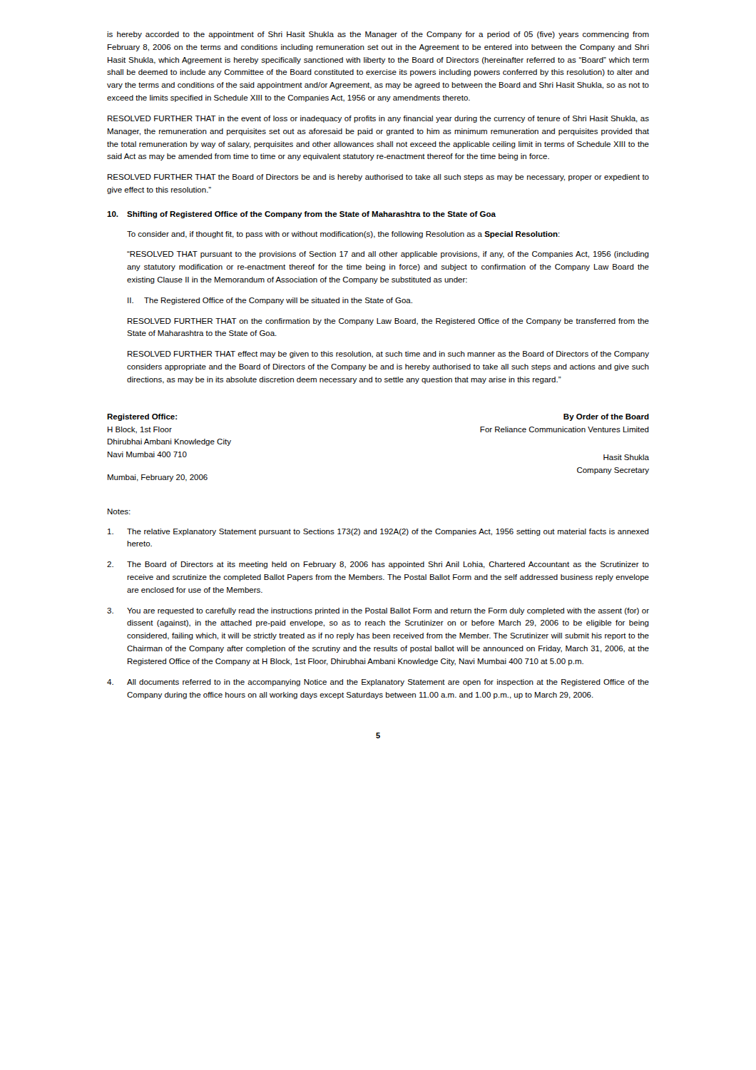is hereby accorded to the appointment of Shri Hasit Shukla as the Manager of the Company for a period of 05 (five) years commencing from February 8, 2006 on the terms and conditions including remuneration set out in the Agreement to be entered into between the Company and Shri Hasit Shukla, which Agreement is hereby specifically sanctioned with liberty to the Board of Directors (hereinafter referred to as “Board” which term shall be deemed to include any Committee of the Board constituted to exercise its powers including powers conferred by this resolution) to alter and vary the terms and conditions of the said appointment and/or Agreement, as may be agreed to between the Board and Shri Hasit Shukla, so as not to exceed the limits specified in Schedule XIII to the Companies Act, 1956 or any amendments thereto.
RESOLVED FURTHER THAT in the event of loss or inadequacy of profits in any financial year during the currency of tenure of Shri Hasit Shukla, as Manager, the remuneration and perquisites set out as aforesaid be paid or granted to him as minimum remuneration and perquisites provided that the total remuneration by way of salary, perquisites and other allowances shall not exceed the applicable ceiling limit in terms of Schedule XIII to the said Act as may be amended from time to time or any equivalent statutory re-enactment thereof for the time being in force.
RESOLVED FURTHER THAT the Board of Directors be and is hereby authorised to take all such steps as may be necessary, proper or expedient to give effect to this resolution.”
10. Shifting of Registered Office of the Company from the State of Maharashtra to the State of Goa
To consider and, if thought fit, to pass with or without modification(s), the following Resolution as a Special Resolution:
“RESOLVED THAT pursuant to the provisions of Section 17 and all other applicable provisions, if any, of the Companies Act, 1956 (including any statutory modification or re-enactment thereof for the time being in force) and subject to confirmation of the Company Law Board the existing Clause II in the Memorandum of Association of the Company be substituted as under:
II. The Registered Office of the Company will be situated in the State of Goa.
RESOLVED FURTHER THAT on the confirmation by the Company Law Board, the Registered Office of the Company be transferred from the State of Maharashtra to the State of Goa.
RESOLVED FURTHER THAT effect may be given to this resolution, at such time and in such manner as the Board of Directors of the Company considers appropriate and the Board of Directors of the Company be and is hereby authorised to take all such steps and actions and give such directions, as may be in its absolute discretion deem necessary and to settle any question that may arise in this regard.”
Registered Office:
H Block, 1st Floor
Dhirubhai Ambani Knowledge City
Navi Mumbai 400 710
Mumbai, February 20, 2006
By Order of the Board
For Reliance Communication Ventures Limited
Hasit Shukla
Company Secretary
Notes:
The relative Explanatory Statement pursuant to Sections 173(2) and 192A(2) of the Companies Act, 1956 setting out material facts is annexed hereto.
The Board of Directors at its meeting held on February 8, 2006 has appointed Shri Anil Lohia, Chartered Accountant as the Scrutinizer to receive and scrutinize the completed Ballot Papers from the Members. The Postal Ballot Form and the self addressed business reply envelope are enclosed for use of the Members.
You are requested to carefully read the instructions printed in the Postal Ballot Form and return the Form duly completed with the assent (for) or dissent (against), in the attached pre-paid envelope, so as to reach the Scrutinizer on or before March 29, 2006 to be eligible for being considered, failing which, it will be strictly treated as if no reply has been received from the Member. The Scrutinizer will submit his report to the Chairman of the Company after completion of the scrutiny and the results of postal ballot will be announced on Friday, March 31, 2006, at the Registered Office of the Company at H Block, 1st Floor, Dhirubhai Ambani Knowledge City, Navi Mumbai 400 710 at 5.00 p.m.
All documents referred to in the accompanying Notice and the Explanatory Statement are open for inspection at the Registered Office of the Company during the office hours on all working days except Saturdays between 11.00 a.m. and 1.00 p.m., up to March 29, 2006.
5